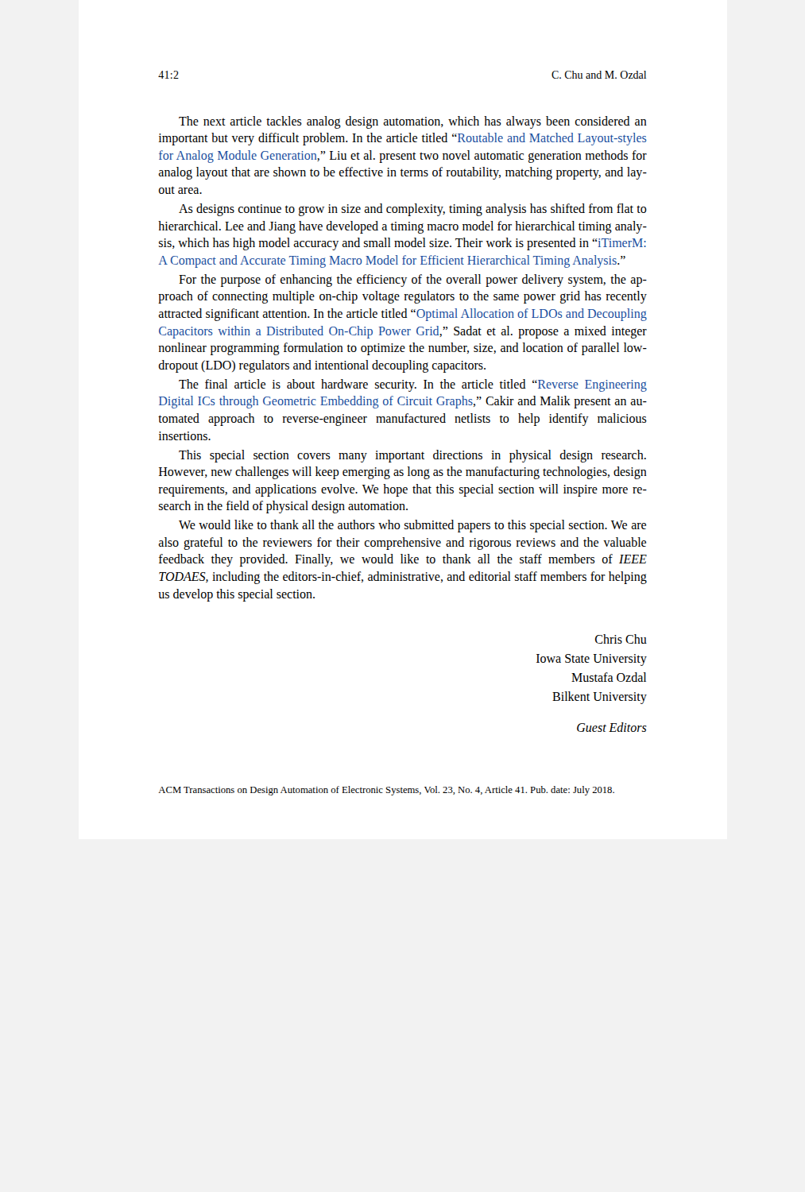41:2 C. Chu and M. Ozdal
The next article tackles analog design automation, which has always been considered an important but very difficult problem. In the article titled “Routable and Matched Layout-styles for Analog Module Generation,” Liu et al. present two novel automatic generation methods for analog layout that are shown to be effective in terms of routability, matching property, and layout area.
As designs continue to grow in size and complexity, timing analysis has shifted from flat to hierarchical. Lee and Jiang have developed a timing macro model for hierarchical timing analysis, which has high model accuracy and small model size. Their work is presented in “iTimerM: A Compact and Accurate Timing Macro Model for Efficient Hierarchical Timing Analysis.”
For the purpose of enhancing the efficiency of the overall power delivery system, the approach of connecting multiple on-chip voltage regulators to the same power grid has recently attracted significant attention. In the article titled “Optimal Allocation of LDOs and Decoupling Capacitors within a Distributed On-Chip Power Grid,” Sadat et al. propose a mixed integer nonlinear programming formulation to optimize the number, size, and location of parallel low-dropout (LDO) regulators and intentional decoupling capacitors.
The final article is about hardware security. In the article titled “Reverse Engineering Digital ICs through Geometric Embedding of Circuit Graphs,” Cakir and Malik present an automated approach to reverse-engineer manufactured netlists to help identify malicious insertions.
This special section covers many important directions in physical design research. However, new challenges will keep emerging as long as the manufacturing technologies, design requirements, and applications evolve. We hope that this special section will inspire more research in the field of physical design automation.
We would like to thank all the authors who submitted papers to this special section. We are also grateful to the reviewers for their comprehensive and rigorous reviews and the valuable feedback they provided. Finally, we would like to thank all the staff members of IEEE TODAES, including the editors-in-chief, administrative, and editorial staff members for helping us develop this special section.
Chris Chu Iowa State University Mustafa Ozdal Bilkent University Guest Editors
ACM Transactions on Design Automation of Electronic Systems, Vol. 23, No. 4, Article 41. Pub. date: July 2018.